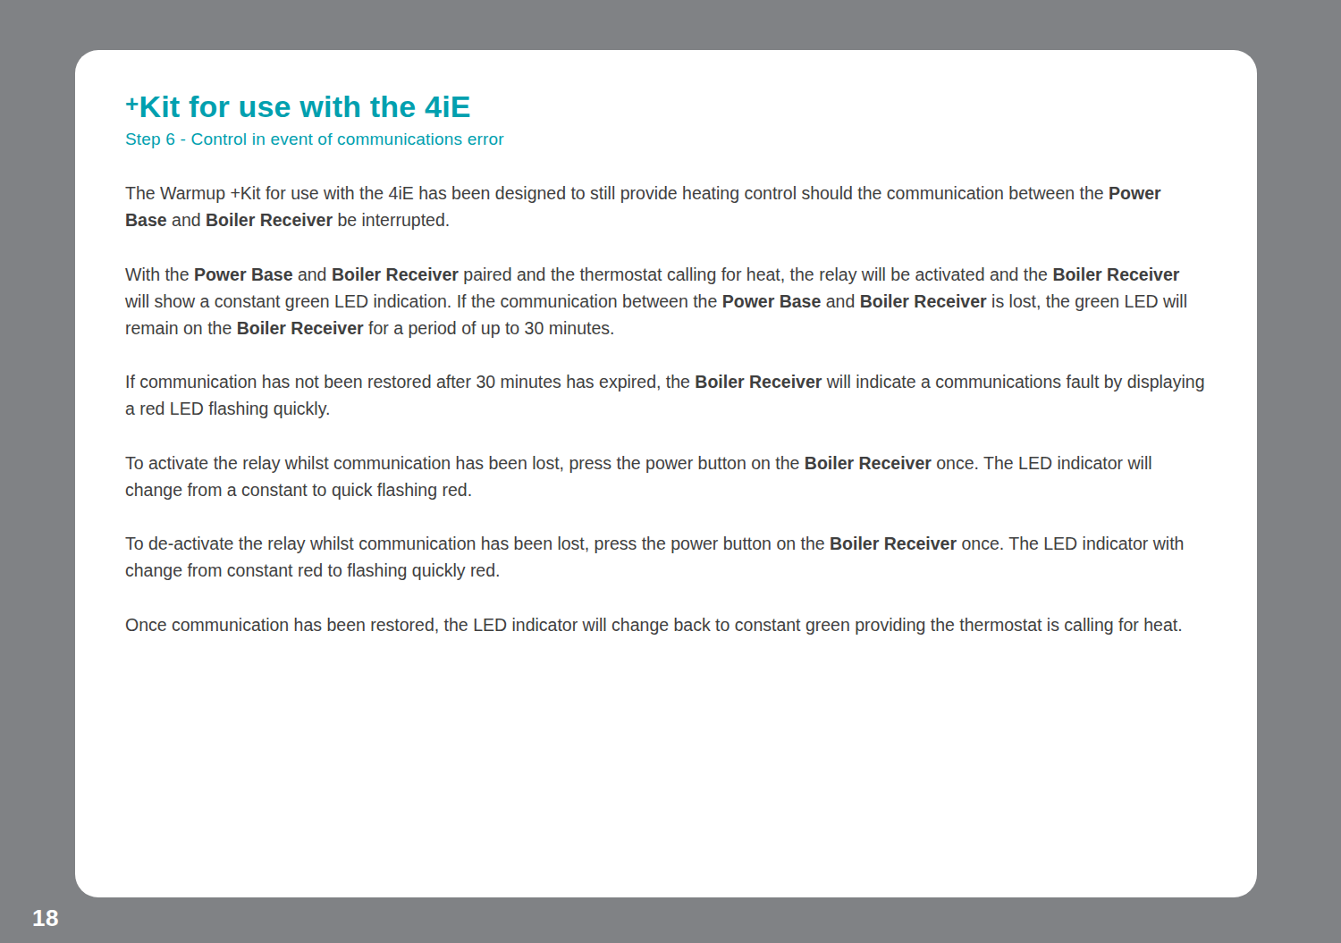+Kit for use with the 4iE
Step 6 - Control in event of communications error
The Warmup +Kit for use with the 4iE has been designed to still provide heating control should the communication between the Power Base and Boiler Receiver be interrupted.
With the Power Base and Boiler Receiver paired and the thermostat calling for heat, the relay will be activated and the Boiler Receiver will show a constant green LED indication. If the communication between the Power Base and Boiler Receiver is lost, the green LED will remain on the Boiler Receiver for a period of up to 30 minutes.
If communication has not been restored after 30 minutes has expired, the Boiler Receiver will indicate a communications fault by displaying a red LED flashing quickly.
To activate the relay whilst communication has been lost, press the power button on the Boiler Receiver once. The LED indicator will change from a constant to quick flashing red.
To de-activate the relay whilst communication has been lost, press the power button on the Boiler Receiver once. The LED indicator with change from constant red to flashing quickly red.
Once communication has been restored, the LED indicator will change back to constant green providing the thermostat is calling for heat.
18